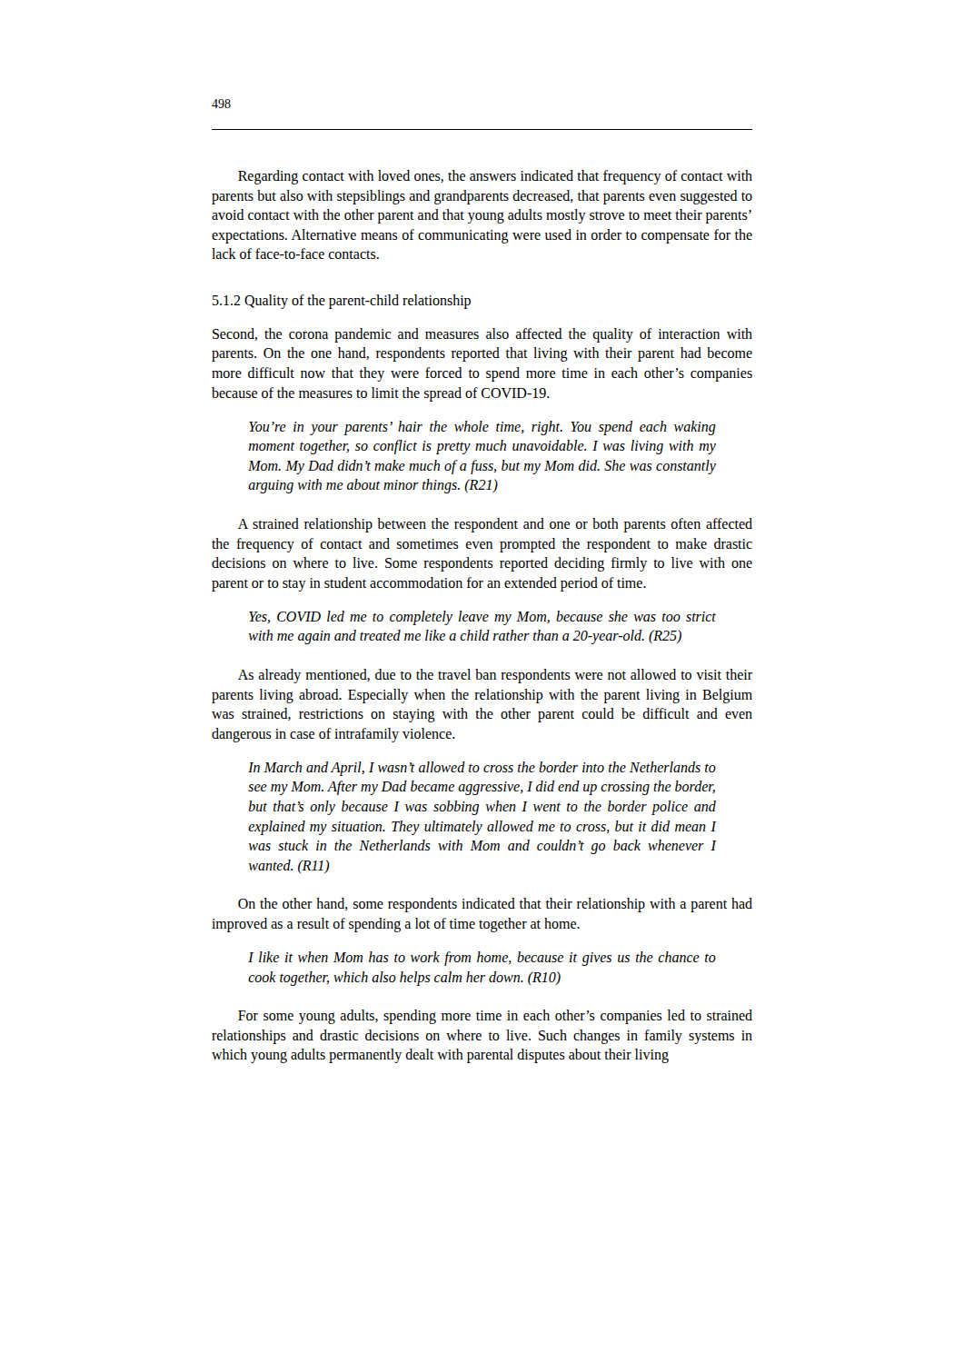498
Regarding contact with loved ones, the answers indicated that frequency of contact with parents but also with stepsiblings and grandparents decreased, that parents even suggested to avoid contact with the other parent and that young adults mostly strove to meet their parents’ expectations. Alternative means of communicating were used in order to compensate for the lack of face-to-face contacts.
5.1.2 Quality of the parent-child relationship
Second, the corona pandemic and measures also affected the quality of interaction with parents. On the one hand, respondents reported that living with their parent had become more difficult now that they were forced to spend more time in each other’s companies because of the measures to limit the spread of COVID-19.
You’re in your parents’ hair the whole time, right. You spend each waking moment together, so conflict is pretty much unavoidable. I was living with my Mom. My Dad didn’t make much of a fuss, but my Mom did. She was constantly arguing with me about minor things. (R21)
A strained relationship between the respondent and one or both parents often affected the frequency of contact and sometimes even prompted the respondent to make drastic decisions on where to live. Some respondents reported deciding firmly to live with one parent or to stay in student accommodation for an extended period of time.
Yes, COVID led me to completely leave my Mom, because she was too strict with me again and treated me like a child rather than a 20-year-old. (R25)
As already mentioned, due to the travel ban respondents were not allowed to visit their parents living abroad. Especially when the relationship with the parent living in Belgium was strained, restrictions on staying with the other parent could be difficult and even dangerous in case of intrafamily violence.
In March and April, I wasn’t allowed to cross the border into the Netherlands to see my Mom. After my Dad became aggressive, I did end up crossing the border, but that’s only because I was sobbing when I went to the border police and explained my situation. They ultimately allowed me to cross, but it did mean I was stuck in the Netherlands with Mom and couldn’t go back whenever I wanted. (R11)
On the other hand, some respondents indicated that their relationship with a parent had improved as a result of spending a lot of time together at home.
I like it when Mom has to work from home, because it gives us the chance to cook together, which also helps calm her down. (R10)
For some young adults, spending more time in each other’s companies led to strained relationships and drastic decisions on where to live. Such changes in family systems in which young adults permanently dealt with parental disputes about their living